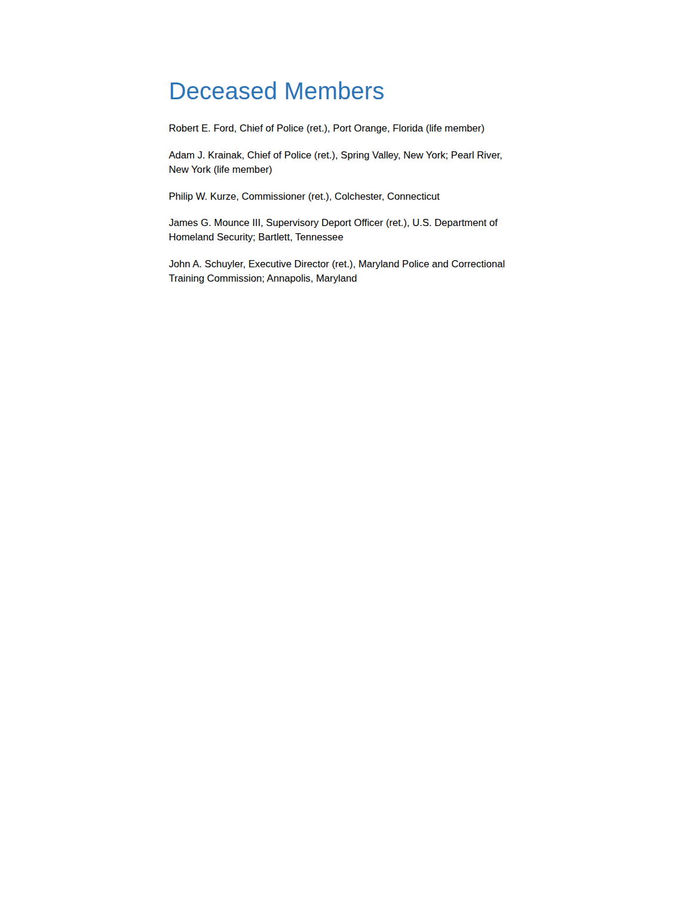Deceased Members
Robert E. Ford, Chief of Police (ret.), Port Orange, Florida (life member)
Adam J. Krainak, Chief of Police (ret.), Spring Valley, New York; Pearl River, New York (life member)
Philip W. Kurze, Commissioner (ret.), Colchester, Connecticut
James G. Mounce III, Supervisory Deport Officer (ret.), U.S. Department of Homeland Security; Bartlett, Tennessee
John A. Schuyler, Executive Director (ret.), Maryland Police and Correctional Training Commission; Annapolis, Maryland